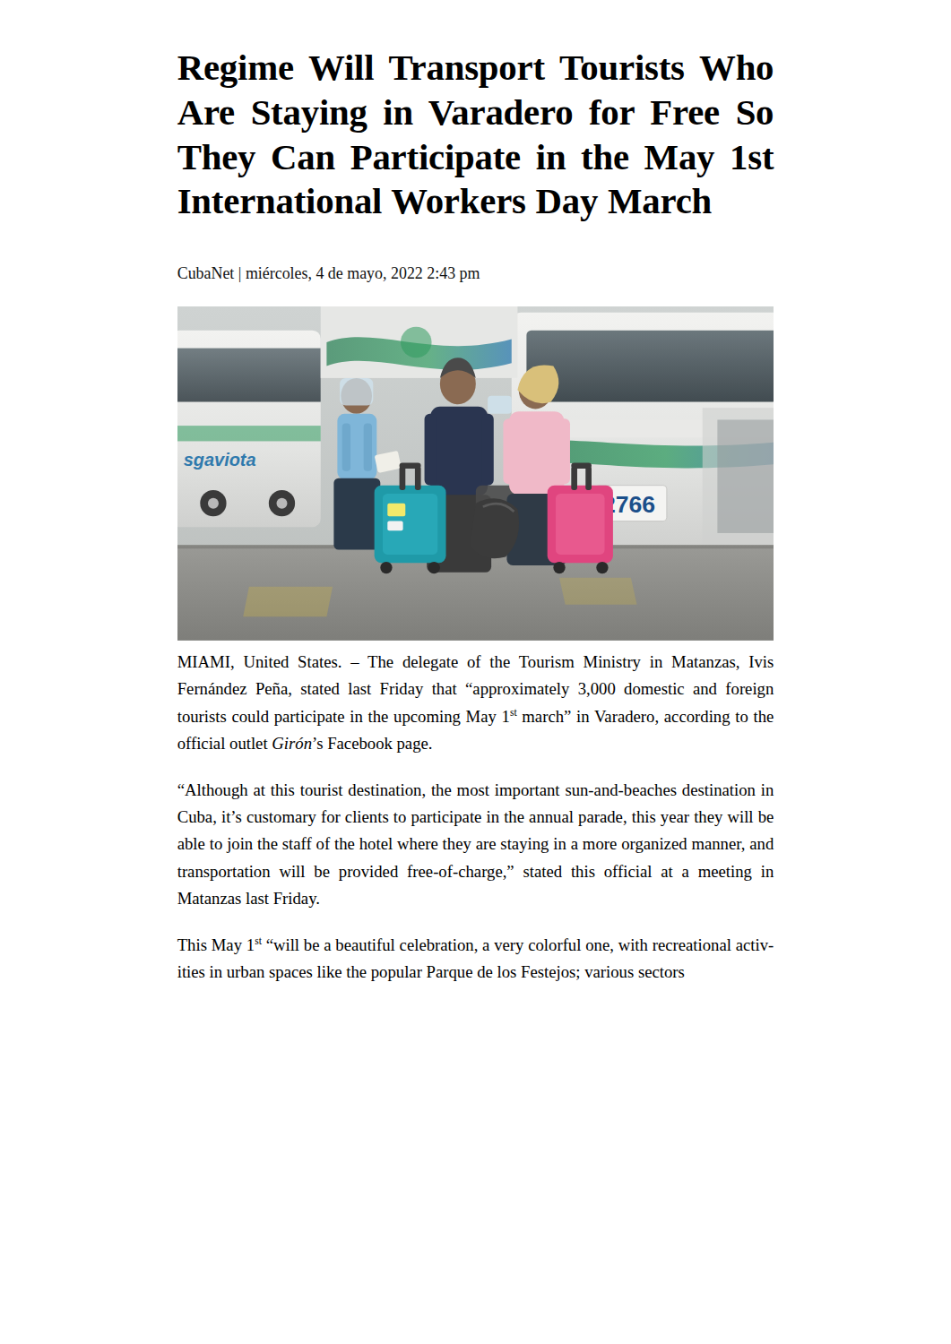Regime Will Transport Tourists Who Are Staying in Varadero for Free So They Can Participate in the May 1st International Workers Day March
CubaNet | miércoles, 4 de mayo, 2022 2:43 pm
sgaviota 2766
MIAMI, United States. – The delegate of the Tourism Ministry in Matanzas, Ivis Fernández Peña, stated last Friday that “approximately 3,000 domestic and foreign tourists could participate in the upcoming May 1st march” in Varadero, according to the official outlet Girón’s Facebook page.
“Although at this tourist destination, the most important sun-and-beaches destination in Cuba, it’s customary for clients to participate in the annual parade, this year they will be able to join the staff of the hotel where they are staying in a more organized manner, and transportation will be provided free-of-charge,” stated this official at a meeting in Matanzas last Friday.
This May 1st “will be a beautiful celebration, a very colorful one, with recreational activities in urban spaces like the popular Parque de los Festejos; various sectors